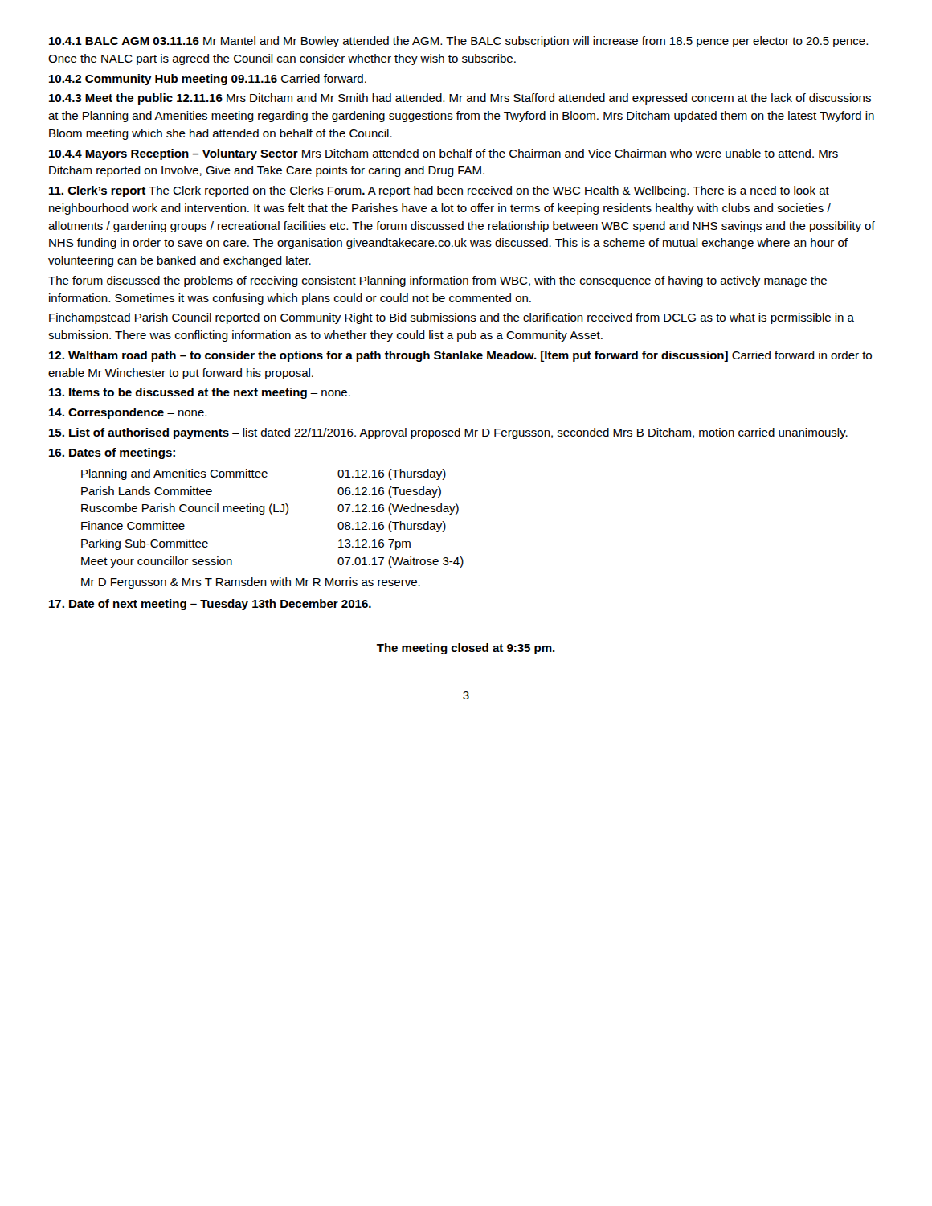10.4.1 BALC AGM 03.11.16 Mr Mantel and Mr Bowley attended the AGM. The BALC subscription will increase from 18.5 pence per elector to 20.5 pence. Once the NALC part is agreed the Council can consider whether they wish to subscribe.
10.4.2 Community Hub meeting 09.11.16 Carried forward.
10.4.3 Meet the public 12.11.16 Mrs Ditcham and Mr Smith had attended. Mr and Mrs Stafford attended and expressed concern at the lack of discussions at the Planning and Amenities meeting regarding the gardening suggestions from the Twyford in Bloom. Mrs Ditcham updated them on the latest Twyford in Bloom meeting which she had attended on behalf of the Council.
10.4.4 Mayors Reception – Voluntary Sector Mrs Ditcham attended on behalf of the Chairman and Vice Chairman who were unable to attend. Mrs Ditcham reported on Involve, Give and Take Care points for caring and Drug FAM.
11. Clerk’s report The Clerk reported on the Clerks Forum. A report had been received on the WBC Health & Wellbeing. There is a need to look at neighbourhood work and intervention. It was felt that the Parishes have a lot to offer in terms of keeping residents healthy with clubs and societies / allotments / gardening groups / recreational facilities etc. The forum discussed the relationship between WBC spend and NHS savings and the possibility of NHS funding in order to save on care. The organisation giveandtakecare.co.uk was discussed. This is a scheme of mutual exchange where an hour of volunteering can be banked and exchanged later.
The forum discussed the problems of receiving consistent Planning information from WBC, with the consequence of having to actively manage the information. Sometimes it was confusing which plans could or could not be commented on.
Finchampstead Parish Council reported on Community Right to Bid submissions and the clarification received from DCLG as to what is permissible in a submission. There was conflicting information as to whether they could list a pub as a Community Asset.
12. Waltham road path – to consider the options for a path through Stanlake Meadow. [Item put forward for discussion] Carried forward in order to enable Mr Winchester to put forward his proposal.
13. Items to be discussed at the next meeting – none.
14. Correspondence – none.
15. List of authorised payments – list dated 22/11/2016. Approval proposed Mr D Fergusson, seconded Mrs B Ditcham, motion carried unanimously.
16. Dates of meetings:
| Planning and Amenities Committee | 01.12.16 (Thursday) |
| Parish Lands Committee | 06.12.16 (Tuesday) |
| Ruscombe Parish Council meeting (LJ) | 07.12.16 (Wednesday) |
| Finance Committee | 08.12.16 (Thursday) |
| Parking Sub-Committee | 13.12.16 7pm |
| Meet your councillor session | 07.01.17 (Waitrose 3-4) |
Mr D Fergusson & Mrs T Ramsden with Mr R Morris as reserve.
17. Date of next meeting – Tuesday 13th December 2016.
The meeting closed at 9:35 pm.
3